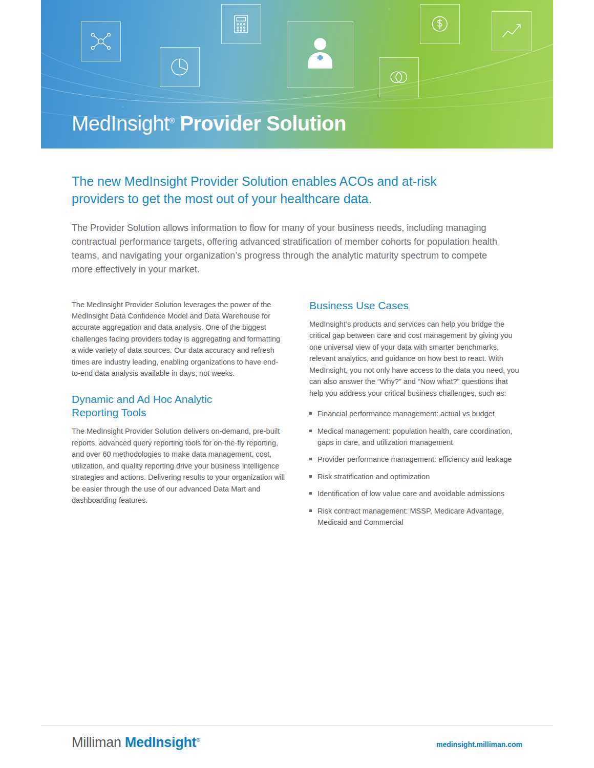MedInsight® Provider Solution
The new MedInsight Provider Solution enables ACOs and at-risk providers to get the most out of your healthcare data.
The Provider Solution allows information to flow for many of your business needs, including managing contractual performance targets, offering advanced stratification of member cohorts for population health teams, and navigating your organization’s progress through the analytic maturity spectrum to compete more effectively in your market.
The MedInsight Provider Solution leverages the power of the MedInsight Data Confidence Model and Data Warehouse for accurate aggregation and data analysis. One of the biggest challenges facing providers today is aggregating and formatting a wide variety of data sources. Our data accuracy and refresh times are industry leading, enabling organizations to have end-to-end data analysis available in days, not weeks.
Dynamic and Ad Hoc Analytic
Reporting Tools
The MedInsight Provider Solution delivers on-demand, pre-built reports, advanced query reporting tools for on-the-fly reporting, and over 60 methodologies to make data management, cost, utilization, and quality reporting drive your business intelligence strategies and actions. Delivering results to your organization will be easier through the use of our advanced Data Mart and dashboarding features.
Business Use Cases
MedInsight’s products and services can help you bridge the critical gap between care and cost management by giving you one universal view of your data with smarter benchmarks, relevant analytics, and guidance on how best to react. With MedInsight, you not only have access to the data you need, you can also answer the “Why?” and “Now what?” questions that help you address your critical business challenges, such as:
Financial performance management: actual vs budget
Medical management: population health, care coordination, gaps in care, and utilization management
Provider performance management: efficiency and leakage
Risk stratification and optimization
Identification of low value care and avoidable admissions
Risk contract management: MSSP, Medicare Advantage, Medicaid and Commercial
Milliman MedInsight®
medinsight.milliman.com